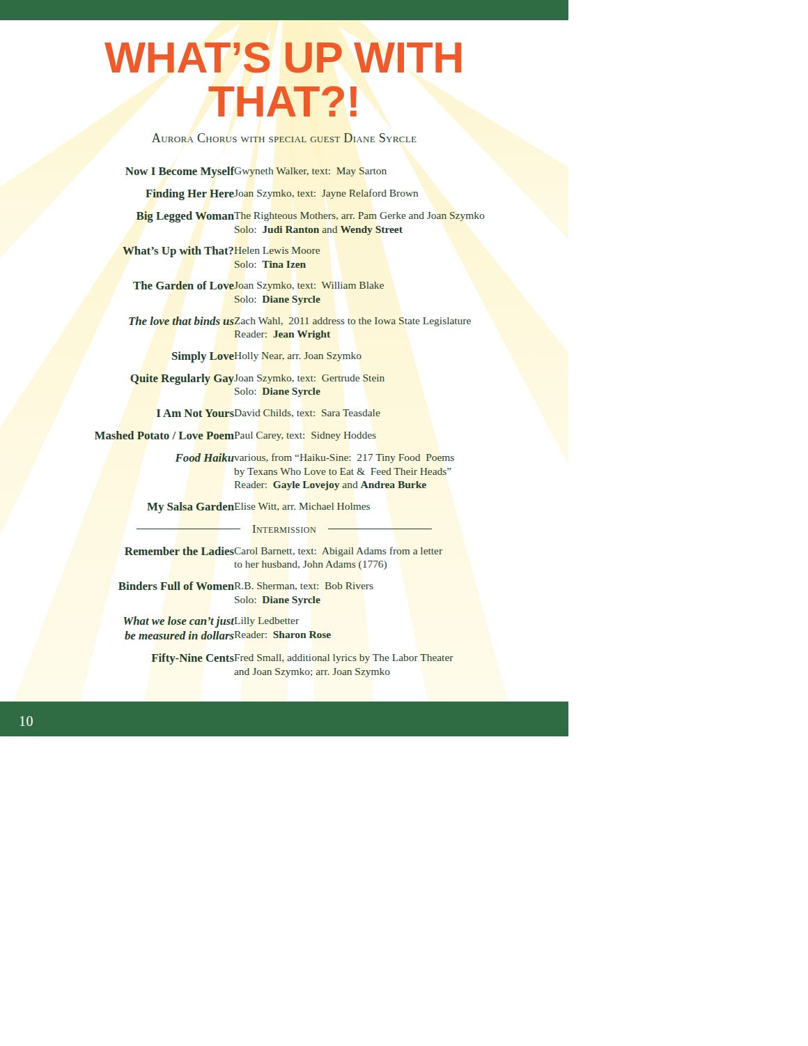WHAT’S UP WITH THAT?!
Aurora Chorus with special guest Diane Syrcle
| Now I Become Myself | Gwyneth Walker, text: May Sarton |
| Finding Her Here | Joan Szymko, text: Jayne Relaford Brown |
| Big Legged Woman | The Righteous Mothers, arr. Pam Gerke and Joan Szymko Solo: Judi Ranton and Wendy Street |
| What’s Up with That? | Helen Lewis Moore Solo: Tina Izen |
| The Garden of Love | Joan Szymko, text: William Blake Solo: Diane Syrcle |
| The love that binds us | Zach Wahl, 2011 address to the Iowa State Legislature Reader: Jean Wright |
| Simply Love | Holly Near, arr. Joan Szymko |
| Quite Regularly Gay | Joan Szymko, text: Gertrude Stein Solo: Diane Syrcle |
| I Am Not Yours | David Childs, text: Sara Teasdale |
| Mashed Potato / Love Poem | Paul Carey, text: Sidney Hoddes |
| Food Haiku | various, from “Haiku-Sine: 217 Tiny Food Poems by Texans Who Love to Eat & Feed Their Heads” Reader: Gayle Lovejoy and Andrea Burke |
| My Salsa Garden | Elise Witt, arr. Michael Holmes |
| Intermission |
| Remember the Ladies | Carol Barnett, text: Abigail Adams from a letter to her husband, John Adams (1776) |
| Binders Full of Women | R.B. Sherman, text: Bob Rivers Solo: Diane Syrcle |
| What we lose can’t just be measured in dollars | Lilly Ledbetter Reader: Sharon Rose |
| Fifty-Nine Cents | Fred Small, additional lyrics by The Labor Theater and Joan Szymko; arr. Joan Szymko |
10